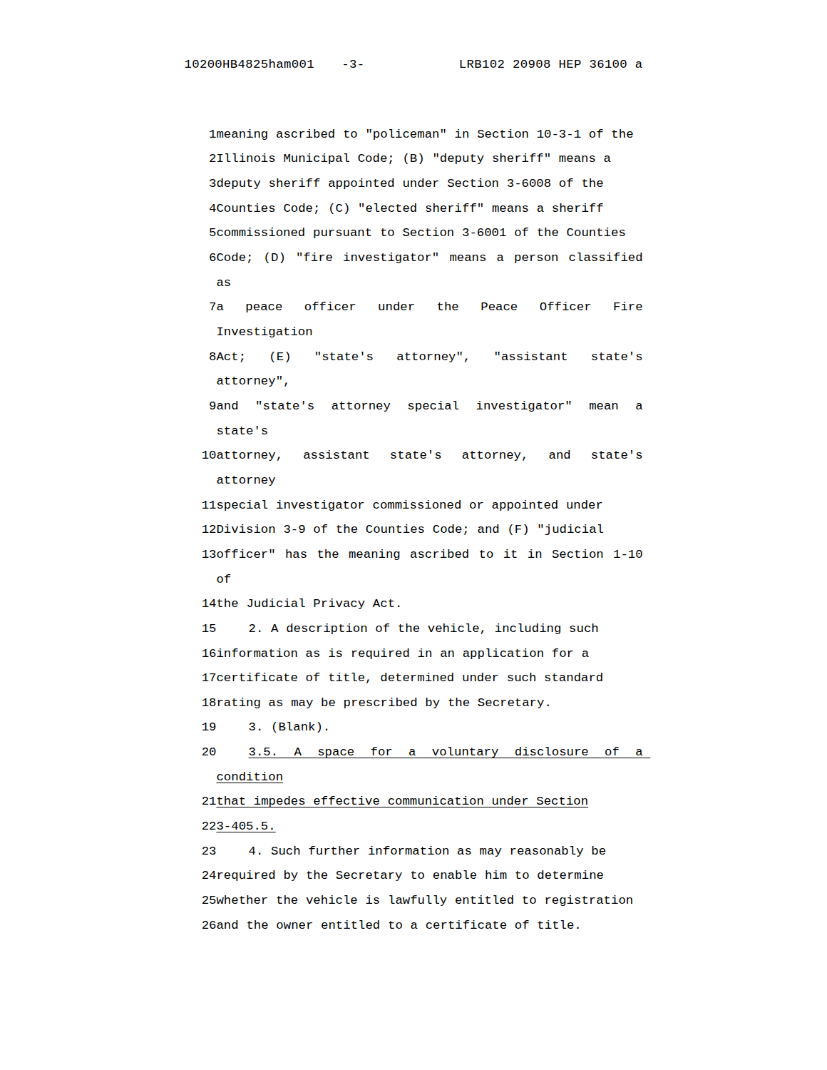10200HB4825ham001 -3- LRB102 20908 HEP 36100 a
| 1 | meaning ascribed to "policeman" in Section 10-3-1 of the |
| 2 | Illinois Municipal Code; (B) "deputy sheriff" means a |
| 3 | deputy sheriff appointed under Section 3-6008 of the |
| 4 | Counties Code; (C) "elected sheriff" means a sheriff |
| 5 | commissioned pursuant to Section 3-6001 of the Counties |
| 6 | Code; (D) "fire investigator" means a person classified as |
| 7 | a peace officer under the Peace Officer Fire Investigation |
| 8 | Act; (E) "state's attorney", "assistant state's attorney", |
| 9 | and "state's attorney special investigator" mean a state's |
| 10 | attorney, assistant state's attorney, and state's attorney |
| 11 | special investigator commissioned or appointed under |
| 12 | Division 3-9 of the Counties Code; and (F) "judicial |
| 13 | officer" has the meaning ascribed to it in Section 1-10 of |
| 14 | the Judicial Privacy Act. |
| 15 | 2. A description of the vehicle, including such |
| 16 | information as is required in an application for a |
| 17 | certificate of title, determined under such standard |
| 18 | rating as may be prescribed by the Secretary. |
| 19 | 3. (Blank). |
| 20 | 3.5. A space for a voluntary disclosure of a condition |
| 21 | that impedes effective communication under Section |
| 22 | 3-405.5. |
| 23 | 4. Such further information as may reasonably be |
| 24 | required by the Secretary to enable him to determine |
| 25 | whether the vehicle is lawfully entitled to registration |
| 26 | and the owner entitled to a certificate of title. |